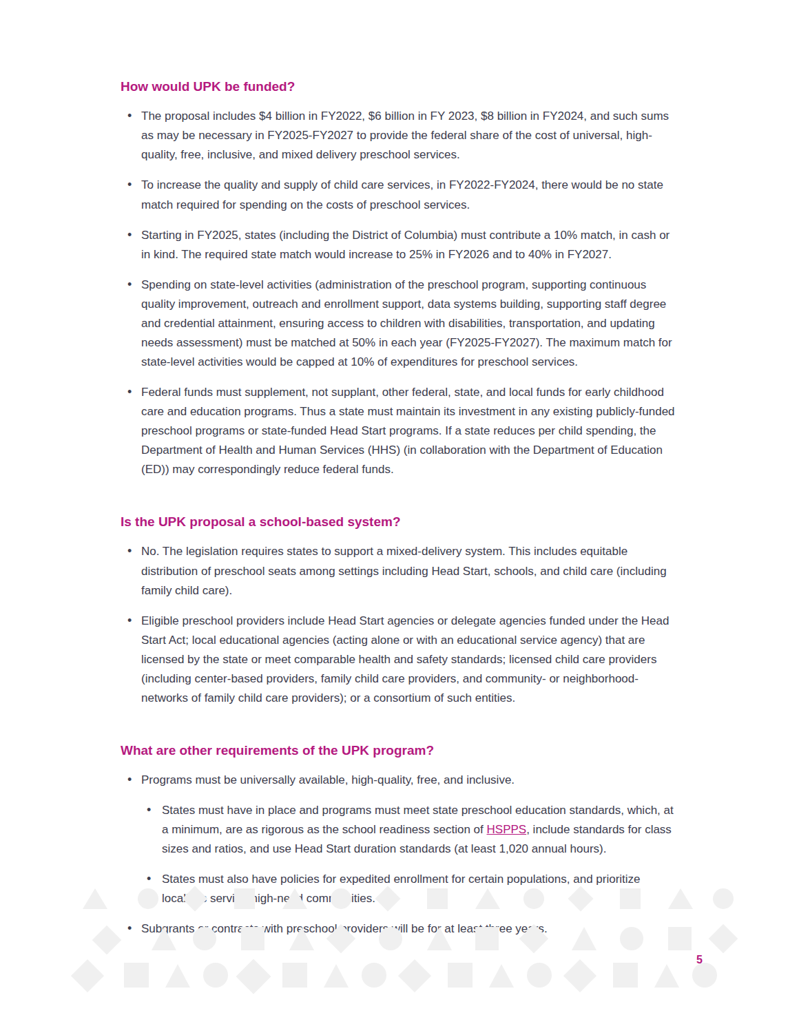How would UPK be funded?
The proposal includes $4 billion in FY2022, $6 billion in FY 2023, $8 billion in FY2024, and such sums as may be necessary in FY2025-FY2027 to provide the federal share of the cost of universal, high-quality, free, inclusive, and mixed delivery preschool services.
To increase the quality and supply of child care services, in FY2022-FY2024, there would be no state match required for spending on the costs of preschool services.
Starting in FY2025, states (including the District of Columbia) must contribute a 10% match, in cash or in kind. The required state match would increase to 25% in FY2026 and to 40% in FY2027.
Spending on state-level activities (administration of the preschool program, supporting continuous quality improvement, outreach and enrollment support, data systems building, supporting staff degree and credential attainment, ensuring access to children with disabilities, transportation, and updating needs assessment) must be matched at 50% in each year (FY2025-FY2027). The maximum match for state-level activities would be capped at 10% of expenditures for preschool services.
Federal funds must supplement, not supplant, other federal, state, and local funds for early childhood care and education programs. Thus a state must maintain its investment in any existing publicly-funded preschool programs or state-funded Head Start programs. If a state reduces per child spending, the Department of Health and Human Services (HHS) (in collaboration with the Department of Education (ED)) may correspondingly reduce federal funds.
Is the UPK proposal a school-based system?
No. The legislation requires states to support a mixed-delivery system. This includes equitable distribution of preschool seats among settings including Head Start, schools, and child care (including family child care).
Eligible preschool providers include Head Start agencies or delegate agencies funded under the Head Start Act; local educational agencies (acting alone or with an educational service agency) that are licensed by the state or meet comparable health and safety standards; licensed child care providers (including center-based providers, family child care providers, and community- or neighborhood-networks of family child care providers); or a consortium of such entities.
What are other requirements of the UPK program?
Programs must be universally available, high-quality, free, and inclusive.
States must have in place and programs must meet state preschool education standards, which, at a minimum, are as rigorous as the school readiness section of HSPPS, include standards for class sizes and ratios, and use Head Start duration standards (at least 1,020 annual hours).
States must also have policies for expedited enrollment for certain populations, and prioritize localities serving high-need communities.
Subgrants or contracts with preschool providers will be for at least three years.
5